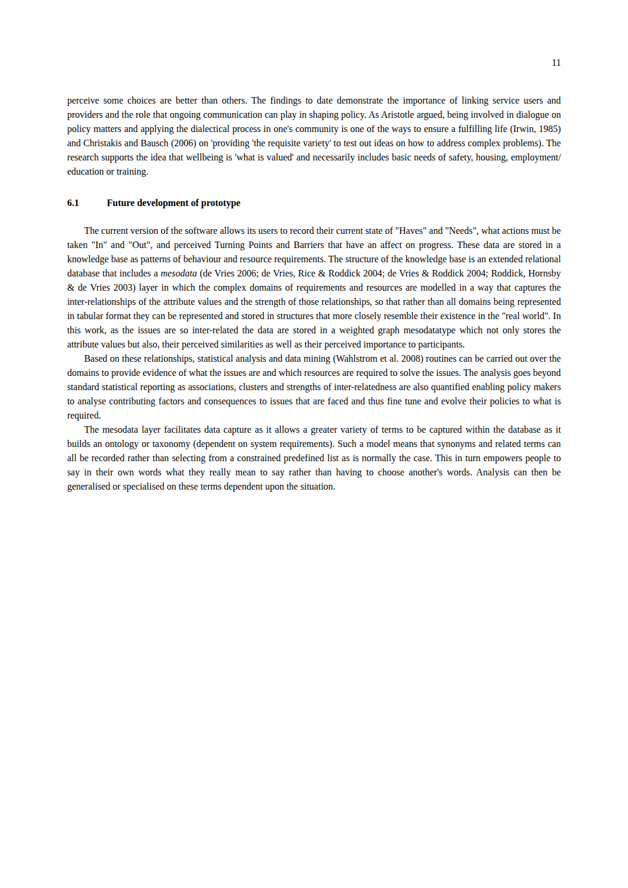11
perceive some choices are better than others. The findings to date demonstrate the importance of linking service users and providers and the role that ongoing communication can play in shaping policy. As Aristotle argued, being involved in dialogue on policy matters and applying the dialectical process in one's community is one of the ways to ensure a fulfilling life (Irwin, 1985) and Christakis and Bausch (2006) on 'providing 'the requisite variety' to test out ideas on how to address complex problems). The research supports the idea that wellbeing is 'what is valued' and necessarily includes basic needs of safety, housing, employment/ education or training.
6.1 Future development of prototype
The current version of the software allows its users to record their current state of "Haves" and "Needs", what actions must be taken "In" and "Out", and perceived Turning Points and Barriers that have an affect on progress. These data are stored in a knowledge base as patterns of behaviour and resource requirements. The structure of the knowledge base is an extended relational database that includes a mesodata (de Vries 2006; de Vries, Rice & Roddick 2004; de Vries & Roddick 2004; Roddick, Hornsby & de Vries 2003) layer in which the complex domains of requirements and resources are modelled in a way that captures the inter-relationships of the attribute values and the strength of those relationships, so that rather than all domains being represented in tabular format they can be represented and stored in structures that more closely resemble their existence in the "real world". In this work, as the issues are so inter-related the data are stored in a weighted graph mesodatatype which not only stores the attribute values but also, their perceived similarities as well as their perceived importance to participants.
Based on these relationships, statistical analysis and data mining (Wahlstrom et al. 2008) routines can be carried out over the domains to provide evidence of what the issues are and which resources are required to solve the issues. The analysis goes beyond standard statistical reporting as associations, clusters and strengths of inter-relatedness are also quantified enabling policy makers to analyse contributing factors and consequences to issues that are faced and thus fine tune and evolve their policies to what is required.
The mesodata layer facilitates data capture as it allows a greater variety of terms to be captured within the database as it builds an ontology or taxonomy (dependent on system requirements). Such a model means that synonyms and related terms can all be recorded rather than selecting from a constrained predefined list as is normally the case. This in turn empowers people to say in their own words what they really mean to say rather than having to choose another's words. Analysis can then be generalised or specialised on these terms dependent upon the situation.